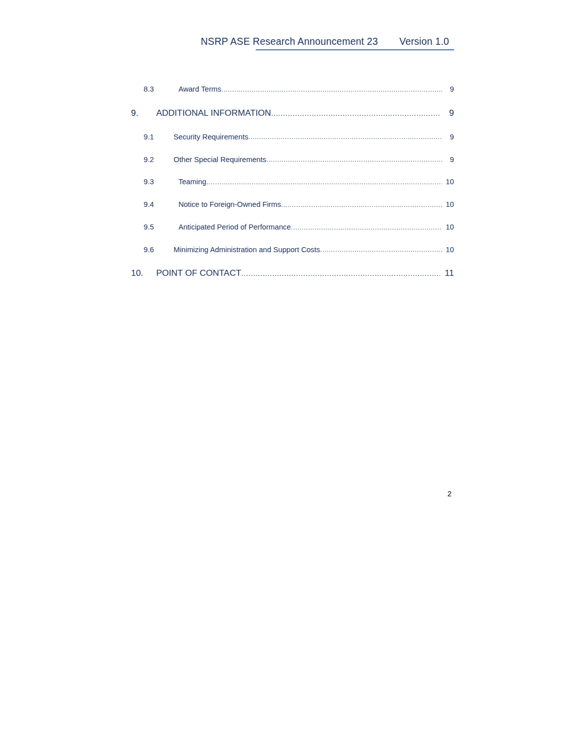NSRP ASE Research Announcement 23 Version 1.0
8.3 Award Terms .................................................................................................................................................................................................. 9
9. ADDITIONAL INFORMATION ................................................................................................................................. 9
9.1 Security Requirements ................................................................................................................................................................................. 9
9.2 Other Special Requirements ......................................................................................................................................................................... 9
9.3 Teaming ......................................................................................................................................................................................................... 10
9.4 Notice to Foreign-Owned Firms ................................................................................................................................................................. 10
9.5 Anticipated Period of Performance ......................................................................................................................................................... 10
9.6 Minimizing Administration and Support Costs ................................................................................................................................. 10
10. POINT OF CONTACT ................................................................................................................................................................. 11
2